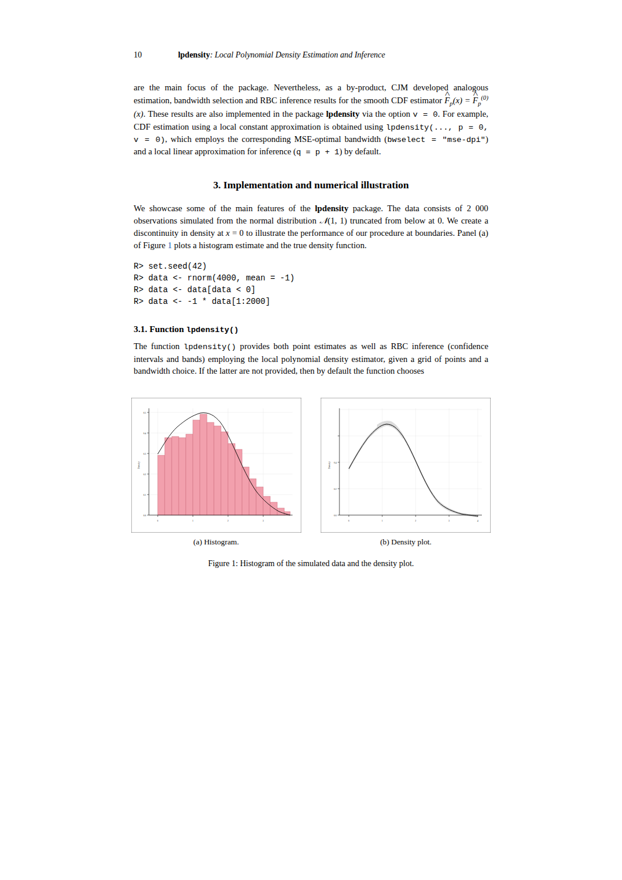10
lpdensity: Local Polynomial Density Estimation and Inference
are the main focus of the package. Nevertheless, as a by-product, CJM developed analogous estimation, bandwidth selection and RBC inference results for the smooth CDF estimator Fp(x) = Fp(0)(x). These results are also implemented in the package lpdensity via the option v = 0. For example, CDF estimation using a local constant approximation is obtained using lpdensity(..., p = 0, v = 0), which employs the corresponding MSE-optimal bandwidth (bwselect = "mse-dpi") and a local linear approximation for inference (q = p + 1) by default.
3. Implementation and numerical illustration
We showcase some of the main features of the lpdensity package. The data consists of 2 000 observations simulated from the normal distribution 𝒩(1, 1) truncated from below at 0. We create a discontinuity in density at x = 0 to illustrate the performance of our procedure at boundaries. Panel (a) of Figure 1 plots a histogram estimate and the true density function.
R> set.seed(42) R> data <- rnorm(4000, mean = -1) R> data <- data[data < 0] R> data <- -1 * data[1:2000]
3.1. Function lpdensity()
The function lpdensity() provides both point estimates as well as RBC inference (confidence intervals and bands) employing the local polynomial density estimator, given a grid of points and a bandwidth choice. If the latter are not provided, then by default the function chooses
0.0 0.1 0.2 0.3 0.4 0.5 0 1 2 3 Density
(a) Histogram.
0.0 0.2 0.4 0 1 2 3 4 Density
(b) Density plot.
Figure 1: Histogram of the simulated data and the density plot.